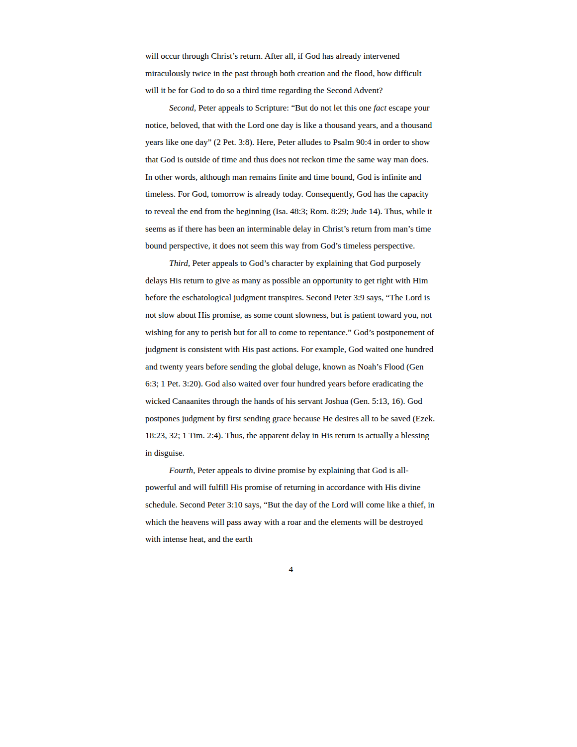will occur through Christ’s return. After all, if God has already intervened miraculously twice in the past through both creation and the flood, how difficult will it be for God to do so a third time regarding the Second Advent?
Second, Peter appeals to Scripture: “But do not let this one fact escape your notice, beloved, that with the Lord one day is like a thousand years, and a thousand years like one day” (2 Pet. 3:8). Here, Peter alludes to Psalm 90:4 in order to show that God is outside of time and thus does not reckon time the same way man does. In other words, although man remains finite and time bound, God is infinite and timeless. For God, tomorrow is already today. Consequently, God has the capacity to reveal the end from the beginning (Isa. 48:3; Rom. 8:29; Jude 14). Thus, while it seems as if there has been an interminable delay in Christ’s return from man’s time bound perspective, it does not seem this way from God’s timeless perspective.
Third, Peter appeals to God’s character by explaining that God purposely delays His return to give as many as possible an opportunity to get right with Him before the eschatological judgment transpires. Second Peter 3:9 says, “The Lord is not slow about His promise, as some count slowness, but is patient toward you, not wishing for any to perish but for all to come to repentance.” God’s postponement of judgment is consistent with His past actions. For example, God waited one hundred and twenty years before sending the global deluge, known as Noah’s Flood (Gen 6:3; 1 Pet. 3:20). God also waited over four hundred years before eradicating the wicked Canaanites through the hands of his servant Joshua (Gen. 5:13, 16). God postpones judgment by first sending grace because He desires all to be saved (Ezek. 18:23, 32; 1 Tim. 2:4). Thus, the apparent delay in His return is actually a blessing in disguise.
Fourth, Peter appeals to divine promise by explaining that God is all-powerful and will fulfill His promise of returning in accordance with His divine schedule. Second Peter 3:10 says, “But the day of the Lord will come like a thief, in which the heavens will pass away with a roar and the elements will be destroyed with intense heat, and the earth
4